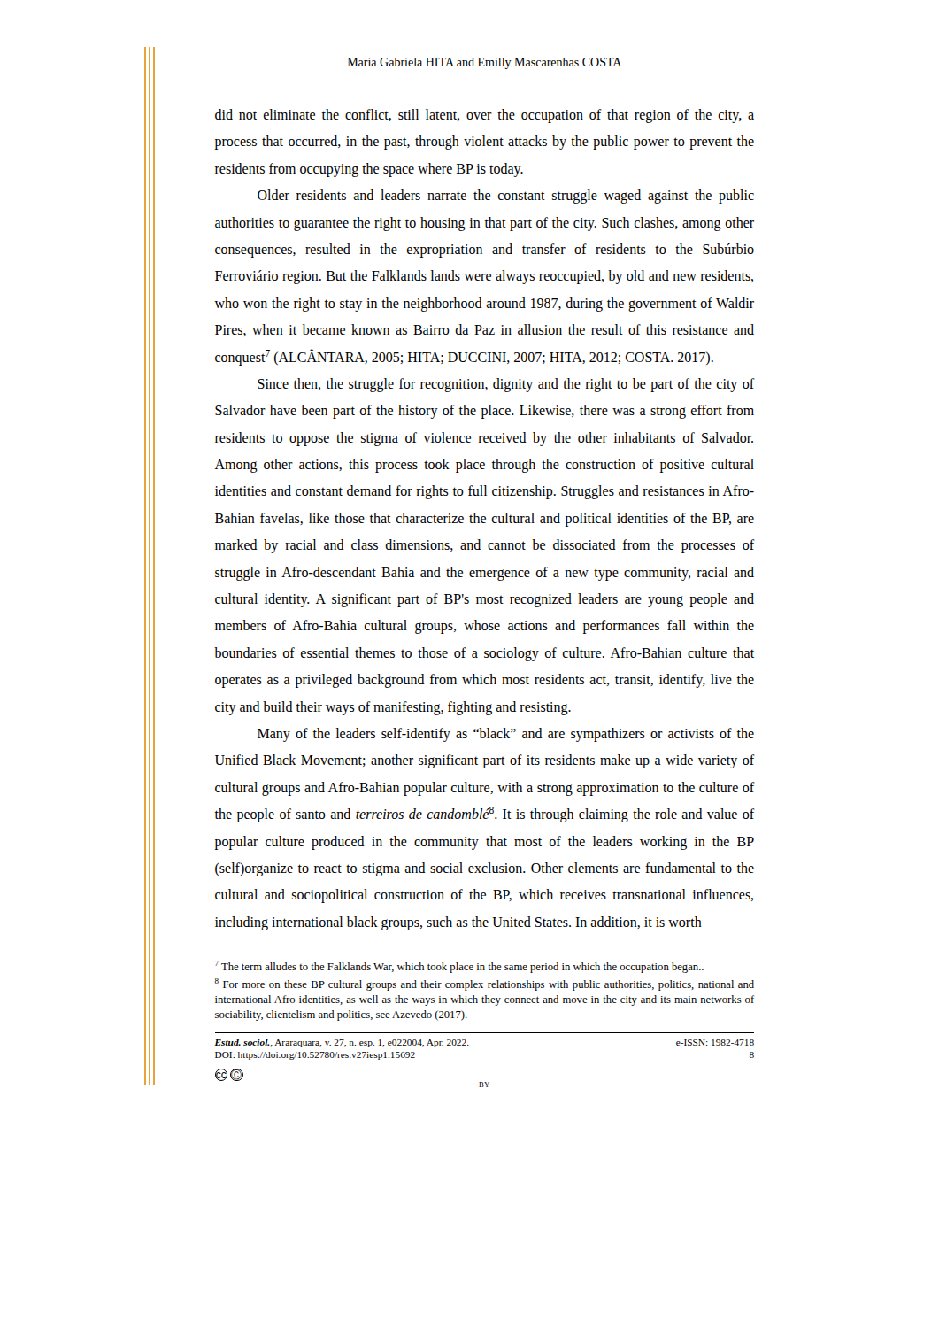Maria Gabriela HITA and Emilly Mascarenhas COSTA
did not eliminate the conflict, still latent, over the occupation of that region of the city, a process that occurred, in the past, through violent attacks by the public power to prevent the residents from occupying the space where BP is today.
Older residents and leaders narrate the constant struggle waged against the public authorities to guarantee the right to housing in that part of the city. Such clashes, among other consequences, resulted in the expropriation and transfer of residents to the Subúrbio Ferroviário region. But the Falklands lands were always reoccupied, by old and new residents, who won the right to stay in the neighborhood around 1987, during the government of Waldir Pires, when it became known as Bairro da Paz in allusion the result of this resistance and conquest7 (ALCÂNTARA, 2005; HITA; DUCCINI, 2007; HITA, 2012; COSTA. 2017).
Since then, the struggle for recognition, dignity and the right to be part of the city of Salvador have been part of the history of the place. Likewise, there was a strong effort from residents to oppose the stigma of violence received by the other inhabitants of Salvador. Among other actions, this process took place through the construction of positive cultural identities and constant demand for rights to full citizenship. Struggles and resistances in Afro-Bahian favelas, like those that characterize the cultural and political identities of the BP, are marked by racial and class dimensions, and cannot be dissociated from the processes of struggle in Afro-descendant Bahia and the emergence of a new type community, racial and cultural identity. A significant part of BP's most recognized leaders are young people and members of Afro-Bahia cultural groups, whose actions and performances fall within the boundaries of essential themes to those of a sociology of culture. Afro-Bahian culture that operates as a privileged background from which most residents act, transit, identify, live the city and build their ways of manifesting, fighting and resisting.
Many of the leaders self-identify as “black” and are sympathizers or activists of the Unified Black Movement; another significant part of its residents make up a wide variety of cultural groups and Afro-Bahian popular culture, with a strong approximation to the culture of the people of santo and terreiros de candomblé8. It is through claiming the role and value of popular culture produced in the community that most of the leaders working in the BP (self)organize to react to stigma and social exclusion. Other elements are fundamental to the cultural and sociopolitical construction of the BP, which receives transnational influences, including international black groups, such as the United States. In addition, it is worth
7 The term alludes to the Falklands War, which took place in the same period in which the occupation began..
8 For more on these BP cultural groups and their complex relationships with public authorities, politics, national and international Afro identities, as well as the ways in which they connect and move in the city and its main networks of sociability, clientelism and politics, see Azevedo (2017).
Estud. sociol., Araraquara, v. 27, n. esp. 1, e022004, Apr. 2022.
DOI: https://doi.org/10.52780/res.v27iesp1.15692
e-ISSN: 1982-4718
8
cc Ⓒ
BY